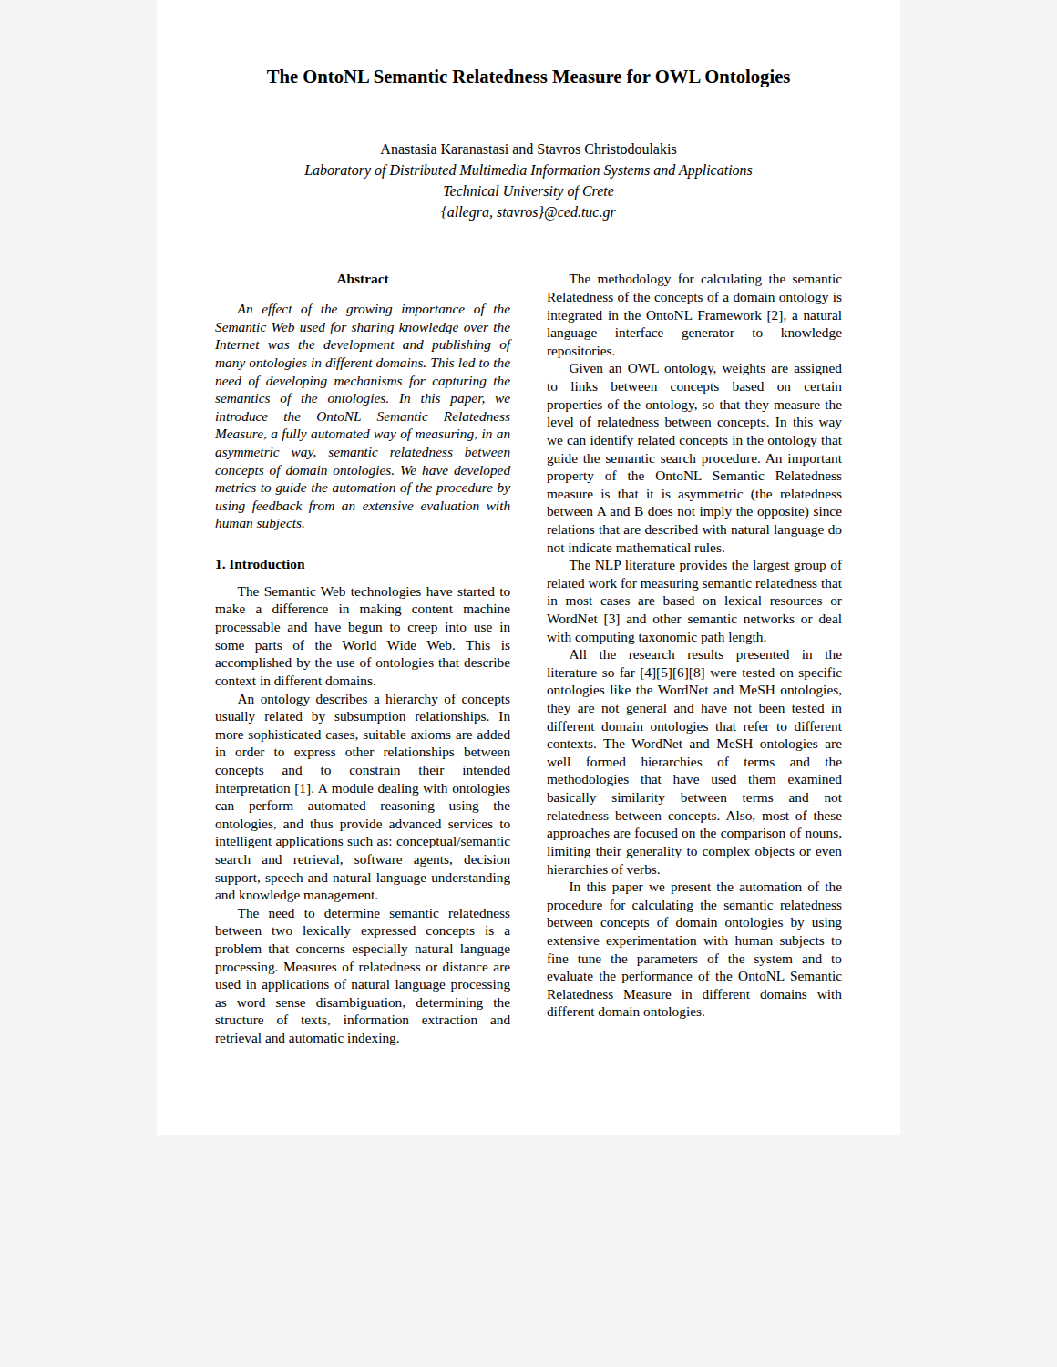The OntoNL Semantic Relatedness Measure for OWL Ontologies
Anastasia Karanastasi and Stavros Christodoulakis
Laboratory of Distributed Multimedia Information Systems and Applications
Technical University of Crete
{allegra, stavros}@ced.tuc.gr
Abstract
An effect of the growing importance of the Semantic Web used for sharing knowledge over the Internet was the development and publishing of many ontologies in different domains. This led to the need of developing mechanisms for capturing the semantics of the ontologies. In this paper, we introduce the OntoNL Semantic Relatedness Measure, a fully automated way of measuring, in an asymmetric way, semantic relatedness between concepts of domain ontologies. We have developed metrics to guide the automation of the procedure by using feedback from an extensive evaluation with human subjects.
1. Introduction
The Semantic Web technologies have started to make a difference in making content machine processable and have begun to creep into use in some parts of the World Wide Web. This is accomplished by the use of ontologies that describe context in different domains.
An ontology describes a hierarchy of concepts usually related by subsumption relationships. In more sophisticated cases, suitable axioms are added in order to express other relationships between concepts and to constrain their intended interpretation [1]. A module dealing with ontologies can perform automated reasoning using the ontologies, and thus provide advanced services to intelligent applications such as: conceptual/semantic search and retrieval, software agents, decision support, speech and natural language understanding and knowledge management.
The need to determine semantic relatedness between two lexically expressed concepts is a problem that concerns especially natural language processing. Measures of relatedness or distance are used in applications of natural language processing as word sense disambiguation, determining the structure of texts, information extraction and retrieval and automatic indexing.
The methodology for calculating the semantic Relatedness of the concepts of a domain ontology is integrated in the OntoNL Framework [2], a natural language interface generator to knowledge repositories.
Given an OWL ontology, weights are assigned to links between concepts based on certain properties of the ontology, so that they measure the level of relatedness between concepts. In this way we can identify related concepts in the ontology that guide the semantic search procedure. An important property of the OntoNL Semantic Relatedness measure is that it is asymmetric (the relatedness between A and B does not imply the opposite) since relations that are described with natural language do not indicate mathematical rules.
The NLP literature provides the largest group of related work for measuring semantic relatedness that in most cases are based on lexical resources or WordNet [3] and other semantic networks or deal with computing taxonomic path length.
All the research results presented in the literature so far [4][5][6][8] were tested on specific ontologies like the WordNet and MeSH ontologies, they are not general and have not been tested in different domain ontologies that refer to different contexts. The WordNet and MeSH ontologies are well formed hierarchies of terms and the methodologies that have used them examined basically similarity between terms and not relatedness between concepts. Also, most of these approaches are focused on the comparison of nouns, limiting their generality to complex objects or even hierarchies of verbs.
In this paper we present the automation of the procedure for calculating the semantic relatedness between concepts of domain ontologies by using extensive experimentation with human subjects to fine tune the parameters of the system and to evaluate the performance of the OntoNL Semantic Relatedness Measure in different domains with different domain ontologies.